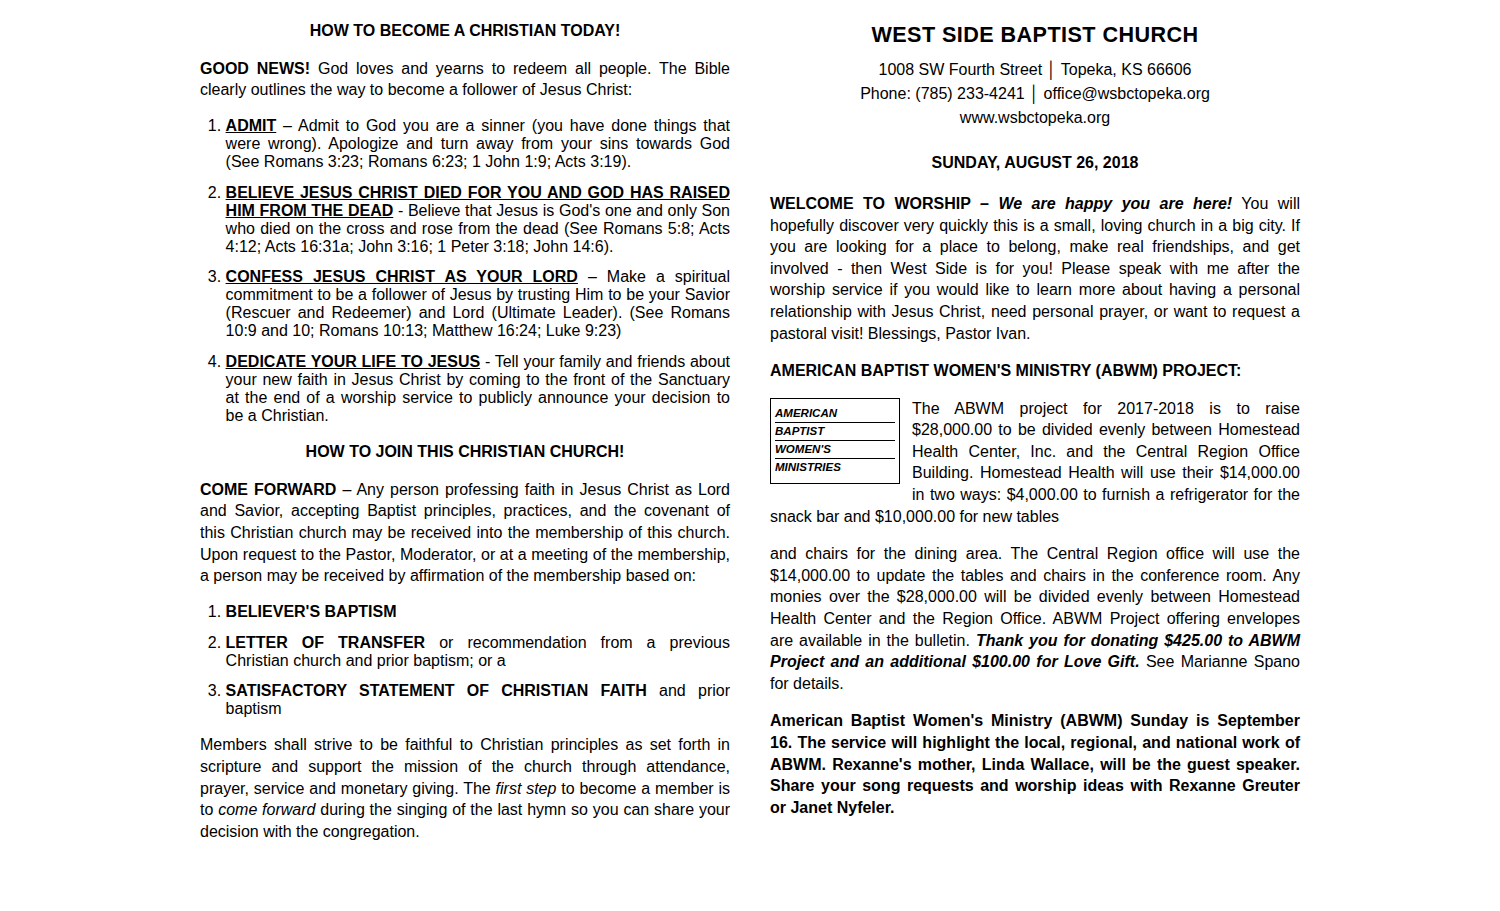HOW TO BECOME A CHRISTIAN TODAY!
GOOD NEWS! God loves and yearns to redeem all people. The Bible clearly outlines the way to become a follower of Jesus Christ:
ADMIT – Admit to God you are a sinner (you have done things that were wrong). Apologize and turn away from your sins towards God (See Romans 3:23; Romans 6:23; 1 John 1:9; Acts 3:19).
BELIEVE JESUS CHRIST DIED FOR YOU AND GOD HAS RAISED HIM FROM THE DEAD - Believe that Jesus is God's one and only Son who died on the cross and rose from the dead (See Romans 5:8; Acts 4:12; Acts 16:31a; John 3:16; 1 Peter 3:18; John 14:6).
CONFESS JESUS CHRIST AS YOUR LORD – Make a spiritual commitment to be a follower of Jesus by trusting Him to be your Savior (Rescuer and Redeemer) and Lord (Ultimate Leader). (See Romans 10:9 and 10; Romans 10:13; Matthew 16:24; Luke 9:23)
DEDICATE YOUR LIFE TO JESUS - Tell your family and friends about your new faith in Jesus Christ by coming to the front of the Sanctuary at the end of a worship service to publicly announce your decision to be a Christian.
HOW TO JOIN THIS CHRISTIAN CHURCH!
COME FORWARD – Any person professing faith in Jesus Christ as Lord and Savior, accepting Baptist principles, practices, and the covenant of this Christian church may be received into the membership of this church. Upon request to the Pastor, Moderator, or at a meeting of the membership, a person may be received by affirmation of the membership based on:
BELIEVER'S BAPTISM
LETTER OF TRANSFER or recommendation from a previous Christian church and prior baptism; or a
SATISFACTORY STATEMENT OF CHRISTIAN FAITH and prior baptism
Members shall strive to be faithful to Christian principles as set forth in scripture and support the mission of the church through attendance, prayer, service and monetary giving. The first step to become a member is to come forward during the singing of the last hymn so you can share your decision with the congregation.
WEST SIDE BAPTIST CHURCH
1008 SW Fourth Street │ Topeka, KS 66606
Phone: (785) 233-4241 │ office@wsbctopeka.org
www.wsbctopeka.org
SUNDAY, AUGUST 26, 2018
WELCOME TO WORSHIP – We are happy you are here! You will hopefully discover very quickly this is a small, loving church in a big city. If you are looking for a place to belong, make real friendships, and get involved - then West Side is for you! Please speak with me after the worship service if you would like to learn more about having a personal relationship with Jesus Christ, need personal prayer, or want to request a pastoral visit! Blessings, Pastor Ivan.
AMERICAN BAPTIST WOMEN'S MINISTRY (ABWM) PROJECT:
AMERICAN
BAPTIST
WOMEN'S
MINISTRIES
The ABWM project for 2017-2018 is to raise $28,000.00 to be divided evenly between Homestead Health Center, Inc. and the Central Region Office Building. Homestead Health will use their $14,000.00 in two ways: $4,000.00 to furnish a refrigerator for the snack bar and $10,000.00 for new tables
and chairs for the dining area. The Central Region office will use the $14,000.00 to update the tables and chairs in the conference room. Any monies over the $28,000.00 will be divided evenly between Homestead Health Center and the Region Office. ABWM Project offering envelopes are available in the bulletin. Thank you for donating $425.00 to ABWM Project and an additional $100.00 for Love Gift. See Marianne Spano for details.
American Baptist Women's Ministry (ABWM) Sunday is September 16. The service will highlight the local, regional, and national work of ABWM. Rexanne's mother, Linda Wallace, will be the guest speaker. Share your song requests and worship ideas with Rexanne Greuter or Janet Nyfeler.